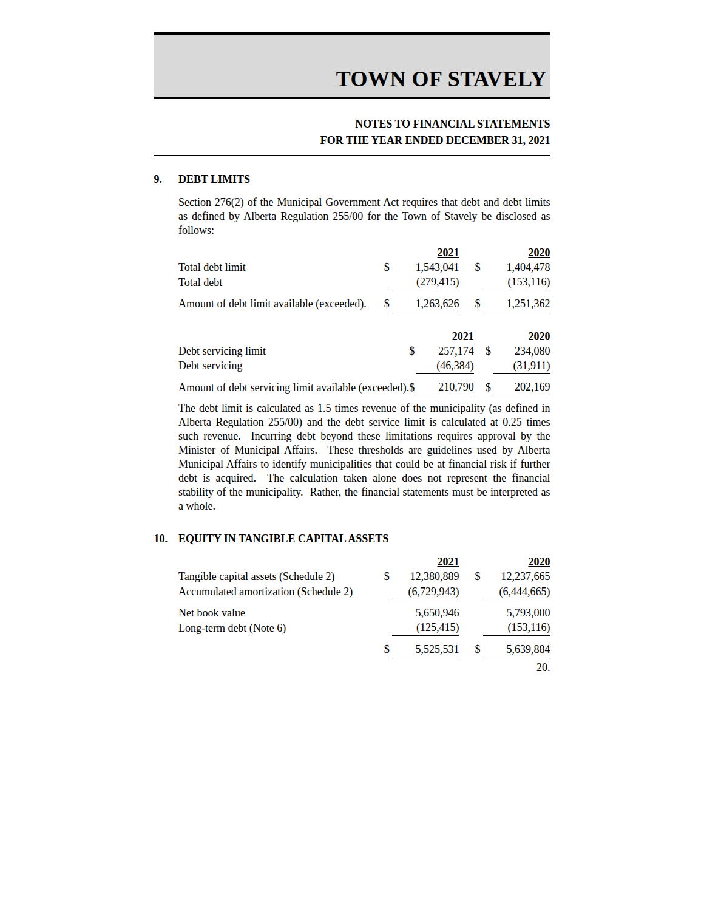TOWN OF STAVELY
NOTES TO FINANCIAL STATEMENTS
FOR THE YEAR ENDED DECEMBER 31, 2021
9.
DEBT LIMITS
Section 276(2) of the Municipal Government Act requires that debt and debt limits as defined by Alberta Regulation 255/00 for the Town of Stavely be disclosed as follows:
| | | 2021 | | | 2020 |
| Total debt limit | $ | 1,543,041 | | $ | 1,404,478 |
| Total debt | | (279,415) | | | (153,116) |
| Amount of debt limit available (exceeded). | $ | 1,263,626 | | $ | 1,251,362 |
| | | 2021 | | | 2020 |
| Debt servicing limit | $ | 257,174 | | $ | 234,080 |
| Debt servicing | | (46,384) | | | (31,911) |
| Amount of debt servicing limit available (exceeded). | $ | 210,790 | | $ | 202,169 |
The debt limit is calculated as 1.5 times revenue of the municipality (as defined in Alberta Regulation 255/00) and the debt service limit is calculated at 0.25 times such revenue. Incurring debt beyond these limitations requires approval by the Minister of Municipal Affairs. These thresholds are guidelines used by Alberta Municipal Affairs to identify municipalities that could be at financial risk if further debt is acquired. The calculation taken alone does not represent the financial stability of the municipality. Rather, the financial statements must be interpreted as a whole.
10.
EQUITY IN TANGIBLE CAPITAL ASSETS
| | | 2021 | | | 2020 |
| Tangible capital assets (Schedule 2) | $ | 12,380,889 | | $ | 12,237,665 |
| Accumulated amortization (Schedule 2) | | (6,729,943) | | | (6,444,665) |
| Net book value | | 5,650,946 | | | 5,793,000 |
| Long-term debt (Note 6) | | (125,415) | | | (153,116) |
| | $ | 5,525,531 | | $ | 5,639,884 |
20.